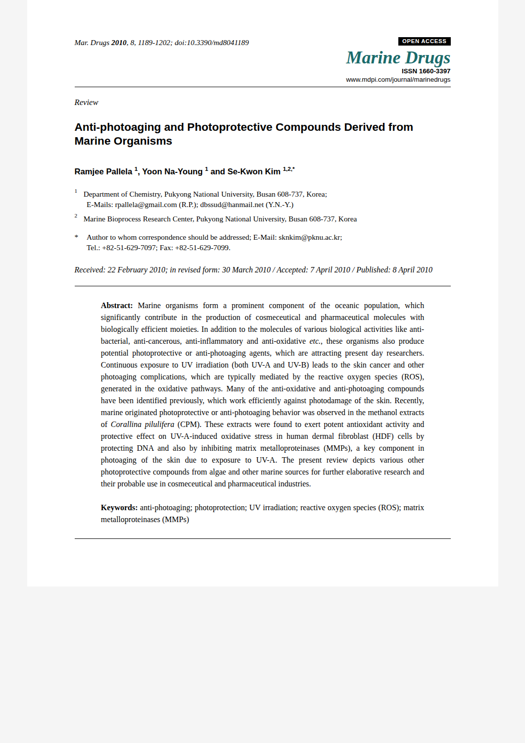Mar. Drugs 2010, 8, 1189-1202; doi:10.3390/md8041189
OPEN ACCESS
Marine Drugs
ISSN 1660-3397
www.mdpi.com/journal/marinedrugs
Review
Anti-photoaging and Photoprotective Compounds Derived from Marine Organisms
Ramjee Pallela 1, Yoon Na-Young 1 and Se-Kwon Kim 1,2,*
1 Department of Chemistry, Pukyong National University, Busan 608-737, Korea;
E-Mails: rpallela@gmail.com (R.P.); dbssud@hanmail.net (Y.N.-Y.)
2 Marine Bioprocess Research Center, Pukyong National University, Busan 608-737, Korea
*Author to whom correspondence should be addressed; E-Mail: sknkim@pknu.ac.kr;
Tel.: +82-51-629-7097; Fax: +82-51-629-7099.
Received: 22 February 2010; in revised form: 30 March 2010 / Accepted: 7 April 2010 / Published: 8 April 2010
Abstract: Marine organisms form a prominent component of the oceanic population, which significantly contribute in the production of cosmeceutical and pharmaceutical molecules with biologically efficient moieties. In addition to the molecules of various biological activities like anti-bacterial, anti-cancerous, anti-inflammatory and anti-oxidative etc., these organisms also produce potential photoprotective or anti-photoaging agents, which are attracting present day researchers. Continuous exposure to UV irradiation (both UV-A and UV-B) leads to the skin cancer and other photoaging complications, which are typically mediated by the reactive oxygen species (ROS), generated in the oxidative pathways. Many of the anti-oxidative and anti-photoaging compounds have been identified previously, which work efficiently against photodamage of the skin. Recently, marine originated photoprotective or anti-photoaging behavior was observed in the methanol extracts of Corallina pilulifera (CPM). These extracts were found to exert potent antioxidant activity and protective effect on UV-A-induced oxidative stress in human dermal fibroblast (HDF) cells by protecting DNA and also by inhibiting matrix metalloproteinases (MMPs), a key component in photoaging of the skin due to exposure to UV-A. The present review depicts various other photoprotective compounds from algae and other marine sources for further elaborative research and their probable use in cosmeceutical and pharmaceutical industries.
Keywords: anti-photoaging; photoprotection; UV irradiation; reactive oxygen species (ROS); matrix metalloproteinases (MMPs)